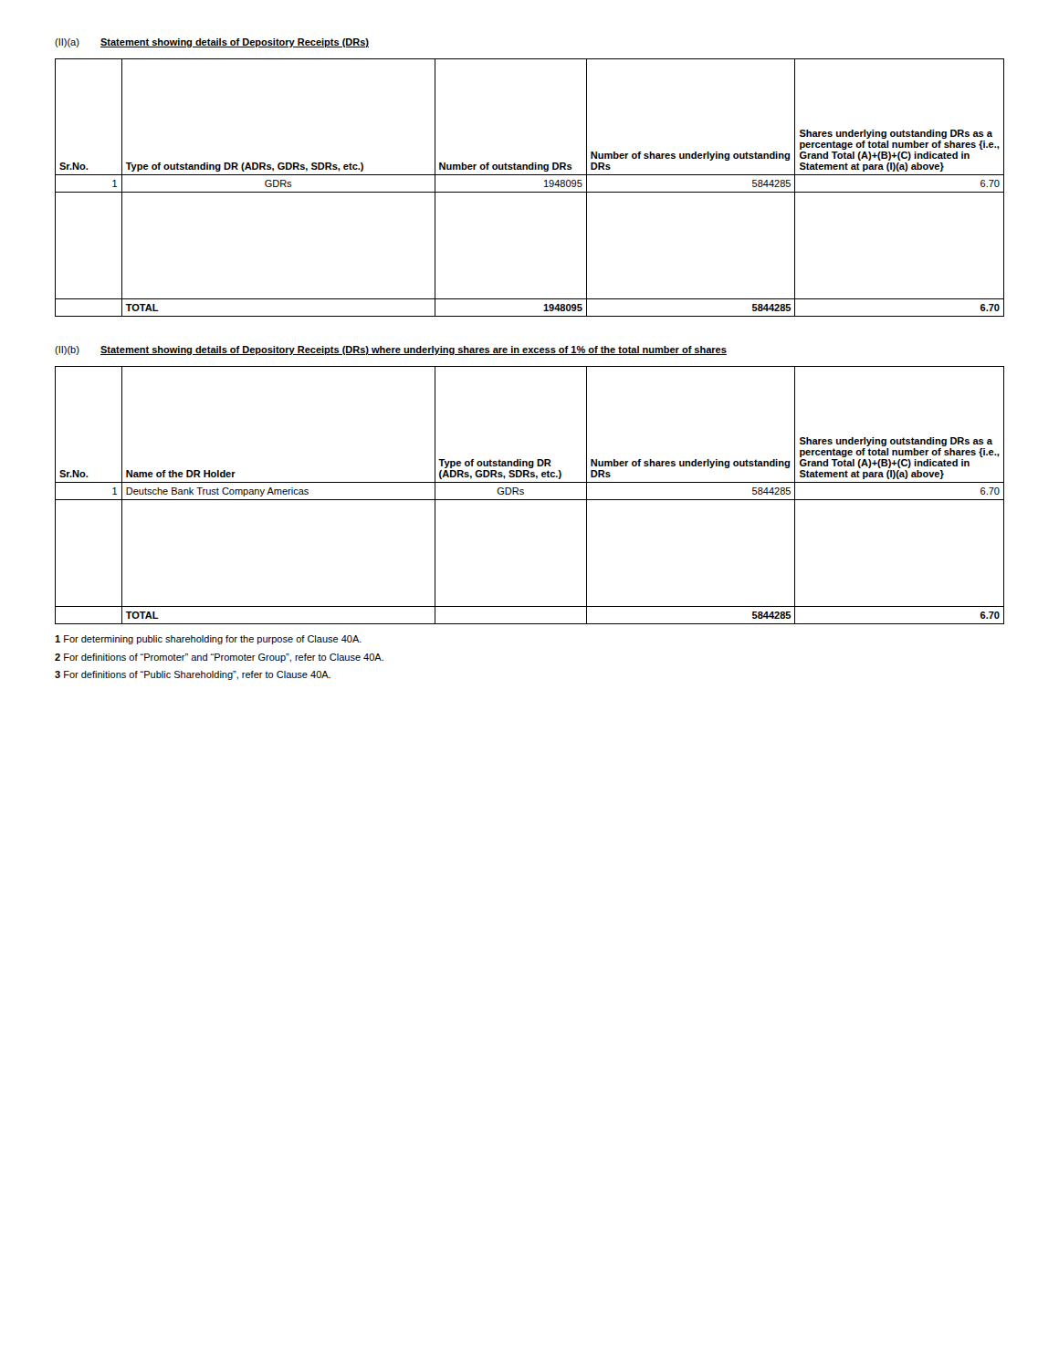(II)(a) Statement showing details of Depository Receipts (DRs)
| Sr.No. | Type of outstanding DR (ADRs, GDRs, SDRs, etc.) | Number of outstanding DRs | Number of shares underlying outstanding DRs | Shares underlying outstanding DRs as a percentage of total number of shares {i.e., Grand Total (A)+(B)+(C) indicated in Statement at para (I)(a) above} |
| --- | --- | --- | --- | --- |
| 1 | GDRs | 1948095 | 5844285 | 6.70 |
| | TOTAL | 1948095 | 5844285 | 6.70 |
(II)(b) Statement showing details of Depository Receipts (DRs) where underlying shares are in excess of 1% of the total number of shares
| Sr.No. | Name of the DR Holder | Type of outstanding DR (ADRs, GDRs, SDRs, etc.) | Number of shares underlying outstanding DRs | Shares underlying outstanding DRs as a percentage of total number of shares {i.e., Grand Total (A)+(B)+(C) indicated in Statement at para (I)(a) above} |
| --- | --- | --- | --- | --- |
| 1 | Deutsche Bank Trust Company Americas | GDRs | 5844285 | 6.70 |
| | TOTAL | | 5844285 | 6.70 |
1 For determining public shareholding for the purpose of Clause 40A.
2 For definitions of “Promoter” and “Promoter Group”, refer to Clause 40A.
3 For definitions of “Public Shareholding”, refer to Clause 40A.